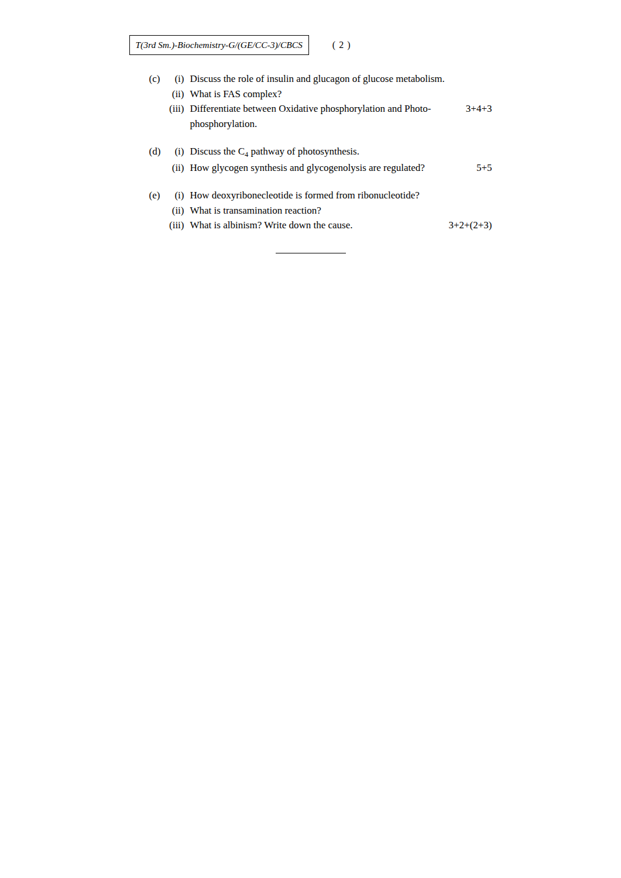T(3rd Sm.)-Biochemistry-G/(GE/CC-3)/CBCS
( 2 )
(c)
(i)
Discuss the role of insulin and glucagon of glucose metabolism.
(ii)
What is FAS complex?
(iii)
Differentiate between Oxidative phosphorylation and Photo-phosphorylation.
3+4+3
(d)
(i)
Discuss the C4 pathway of photosynthesis.
(ii)
How glycogen synthesis and glycogenolysis are regulated?
5+5
(e)
(i)
How deoxyribonecleotide is formed from ribonucleotide?
(ii)
What is transamination reaction?
(iii)
What is albinism? Write down the cause.
3+2+(2+3)